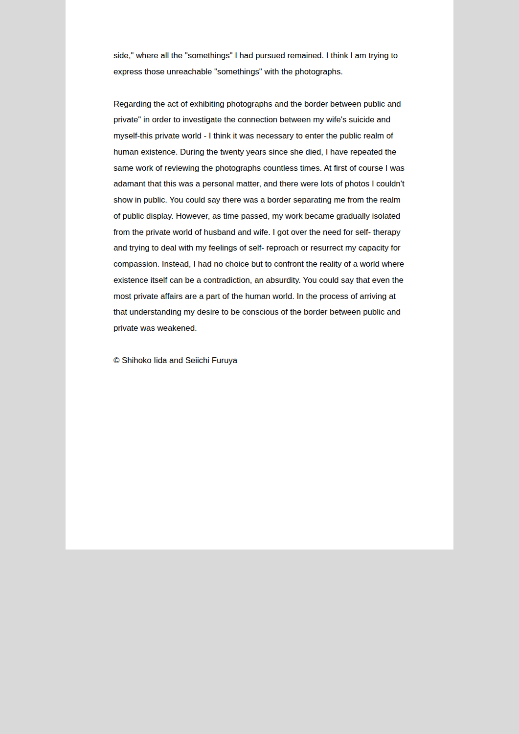side," where all the "somethings" I had pursued remained. I think I am trying to express those unreachable "somethings" with the photographs.
Regarding the act of exhibiting photographs and the border between public and private" in order to investigate the connection between my wife's suicide and myself-this private world - I think it was necessary to enter the public realm of human existence. During the twenty years since she died, I have repeated the same work of reviewing the photographs countless times. At first of course I was adamant that this was a personal matter, and there were lots of photos I couldn't show in public. You could say there was a border separating me from the realm of public display. However, as time passed, my work became gradually isolated from the private world of husband and wife. I got over the need for self- therapy and trying to deal with my feelings of self- reproach or resurrect my capacity for compassion. Instead, I had no choice but to confront the reality of a world where existence itself can be a contradiction, an absurdity. You could say that even the most private affairs are a part of the human world. In the process of arriving at that understanding my desire to be conscious of the border between public and private was weakened.
© Shihoko Iida and Seiichi Furuya